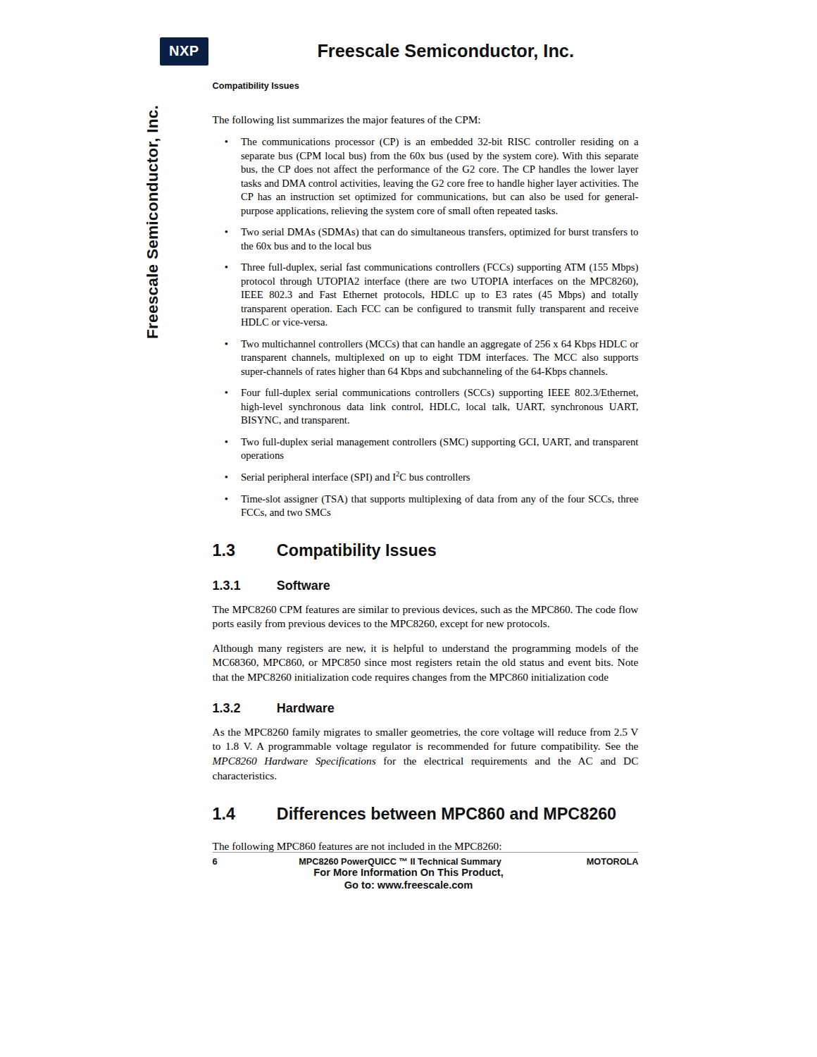NXP
Freescale Semiconductor, Inc.
Compatibility Issues
Freescale Semiconductor, Inc.
The following list summarizes the major features of the CPM:
The communications processor (CP) is an embedded 32-bit RISC controller residing on a separate bus (CPM local bus) from the 60x bus (used by the system core). With this separate bus, the CP does not affect the performance of the G2 core. The CP handles the lower layer tasks and DMA control activities, leaving the G2 core free to handle higher layer activities. The CP has an instruction set optimized for communications, but can also be used for general-purpose applications, relieving the system core of small often repeated tasks.
Two serial DMAs (SDMAs) that can do simultaneous transfers, optimized for burst transfers to the 60x bus and to the local bus
Three full-duplex, serial fast communications controllers (FCCs) supporting ATM (155 Mbps) protocol through UTOPIA2 interface (there are two UTOPIA interfaces on the MPC8260), IEEE 802.3 and Fast Ethernet protocols, HDLC up to E3 rates (45 Mbps) and totally transparent operation. Each FCC can be configured to transmit fully transparent and receive HDLC or vice-versa.
Two multichannel controllers (MCCs) that can handle an aggregate of 256 x 64 Kbps HDLC or transparent channels, multiplexed on up to eight TDM interfaces. The MCC also supports super-channels of rates higher than 64 Kbps and subchanneling of the 64-Kbps channels.
Four full-duplex serial communications controllers (SCCs) supporting IEEE 802.3/Ethernet, high-level synchronous data link control, HDLC, local talk, UART, synchronous UART, BISYNC, and transparent.
Two full-duplex serial management controllers (SMC) supporting GCI, UART, and transparent operations
Serial peripheral interface (SPI) and I2C bus controllers
Time-slot assigner (TSA) that supports multiplexing of data from any of the four SCCs, three FCCs, and two SMCs
1.3 Compatibility Issues
1.3.1 Software
The MPC8260 CPM features are similar to previous devices, such as the MPC860. The code flow ports easily from previous devices to the MPC8260, except for new protocols.
Although many registers are new, it is helpful to understand the programming models of the MC68360, MPC860, or MPC850 since most registers retain the old status and event bits. Note that the MPC8260 initialization code requires changes from the MPC860 initialization code
1.3.2 Hardware
As the MPC8260 family migrates to smaller geometries, the core voltage will reduce from 2.5 V to 1.8 V. A programmable voltage regulator is recommended for future compatibility. See the MPC8260 Hardware Specifications for the electrical requirements and the AC and DC characteristics.
1.4 Differences between MPC860 and MPC8260
The following MPC860 features are not included in the MPC8260:
6
MPC8260 PowerQUICC ™ II Technical Summary
MOTOROLA
For More Information On This Product,
Go to: www.freescale.com